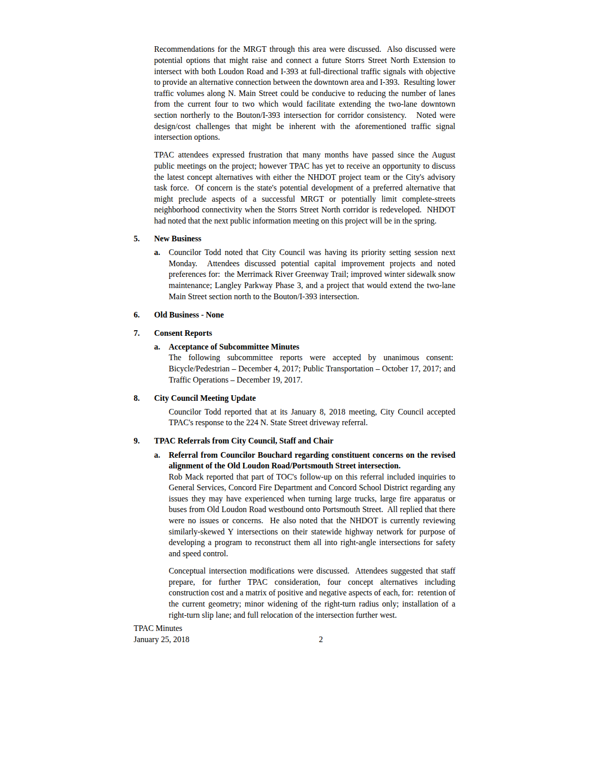Recommendations for the MRGT through this area were discussed. Also discussed were potential options that might raise and connect a future Storrs Street North Extension to intersect with both Loudon Road and I-393 at full-directional traffic signals with objective to provide an alternative connection between the downtown area and I-393. Resulting lower traffic volumes along N. Main Street could be conducive to reducing the number of lanes from the current four to two which would facilitate extending the two-lane downtown section northerly to the Bouton/I-393 intersection for corridor consistency. Noted were design/cost challenges that might be inherent with the aforementioned traffic signal intersection options.
TPAC attendees expressed frustration that many months have passed since the August public meetings on the project; however TPAC has yet to receive an opportunity to discuss the latest concept alternatives with either the NHDOT project team or the City's advisory task force. Of concern is the state's potential development of a preferred alternative that might preclude aspects of a successful MRGT or potentially limit complete-streets neighborhood connectivity when the Storrs Street North corridor is redeveloped. NHDOT had noted that the next public information meeting on this project will be in the spring.
5. New Business
a.
Councilor Todd noted that City Council was having its priority setting session next Monday. Attendees discussed potential capital improvement projects and noted preferences for: the Merrimack River Greenway Trail; improved winter sidewalk snow maintenance; Langley Parkway Phase 3, and a project that would extend the two-lane Main Street section north to the Bouton/I-393 intersection.
6. Old Business - None
7. Consent Reports
a.
Acceptance of Subcommittee Minutes
The following subcommittee reports were accepted by unanimous consent: Bicycle/Pedestrian – December 4, 2017; Public Transportation – October 17, 2017; and Traffic Operations – December 19, 2017.
8. City Council Meeting Update
Councilor Todd reported that at its January 8, 2018 meeting, City Council accepted TPAC's response to the 224 N. State Street driveway referral.
9. TPAC Referrals from City Council, Staff and Chair
a.
Referral from Councilor Bouchard regarding constituent concerns on the revised alignment of the Old Loudon Road/Portsmouth Street intersection.
Rob Mack reported that part of TOC's follow-up on this referral included inquiries to General Services, Concord Fire Department and Concord School District regarding any issues they may have experienced when turning large trucks, large fire apparatus or buses from Old Loudon Road westbound onto Portsmouth Street. All replied that there were no issues or concerns. He also noted that the NHDOT is currently reviewing similarly-skewed Y intersections on their statewide highway network for purpose of developing a program to reconstruct them all into right-angle intersections for safety and speed control.
Conceptual intersection modifications were discussed. Attendees suggested that staff prepare, for further TPAC consideration, four concept alternatives including construction cost and a matrix of positive and negative aspects of each, for: retention of the current geometry; minor widening of the right-turn radius only; installation of a right-turn slip lane; and full relocation of the intersection further west.
TPAC Minutes
January 25, 20182